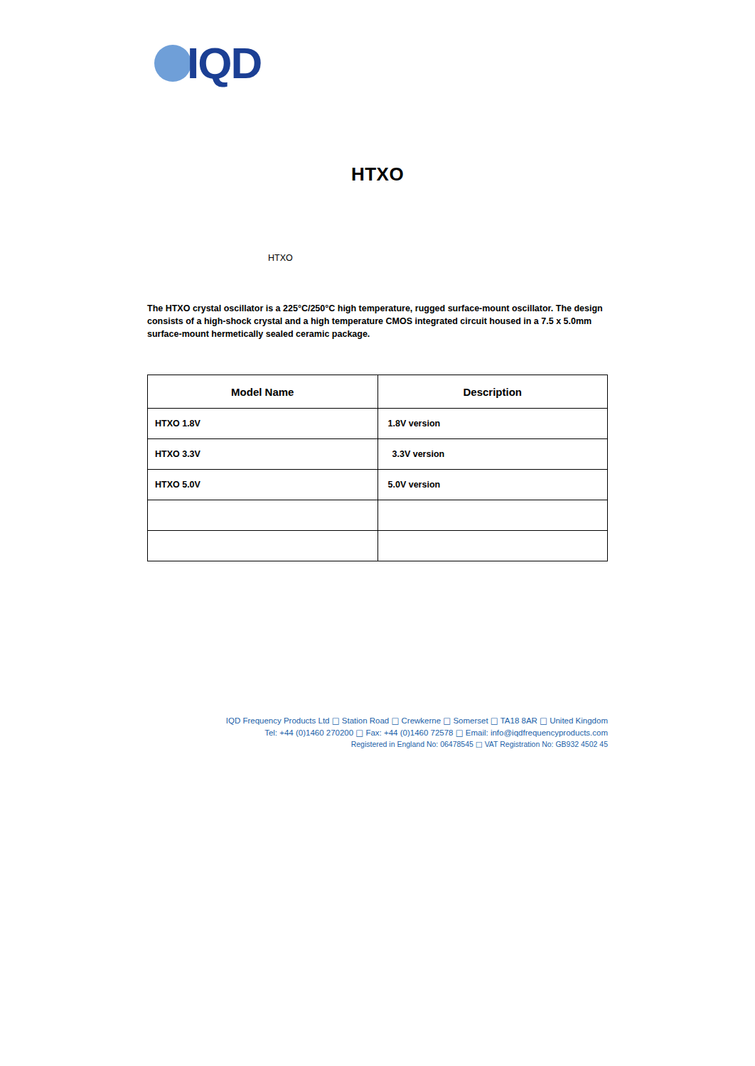IQD
HTXO
HTXO
The HTXO crystal oscillator is a 225°C/250°C high temperature, rugged surface-mount oscillator. The design consists of a high-shock crystal and a high temperature CMOS integrated circuit housed in a 7.5 x 5.0mm surface-mount hermetically sealed ceramic package.
| Model Name | Description |
| --- | --- |
| HTXO 1.8V | 1.8V version |
| HTXO 3.3V | 3.3V version |
| HTXO 5.0V | 5.0V version |
IQD Frequency Products Ltd □ Station Road □ Crewkerne □ Somerset □ TA18 8AR □ United Kingdom
Tel: +44 (0)1460 270200 □ Fax: +44 (0)1460 72578 □ Email: info@iqdfrequencyproducts.com
Registered in England No: 06478545 □ VAT Registration No: GB932 4502 45